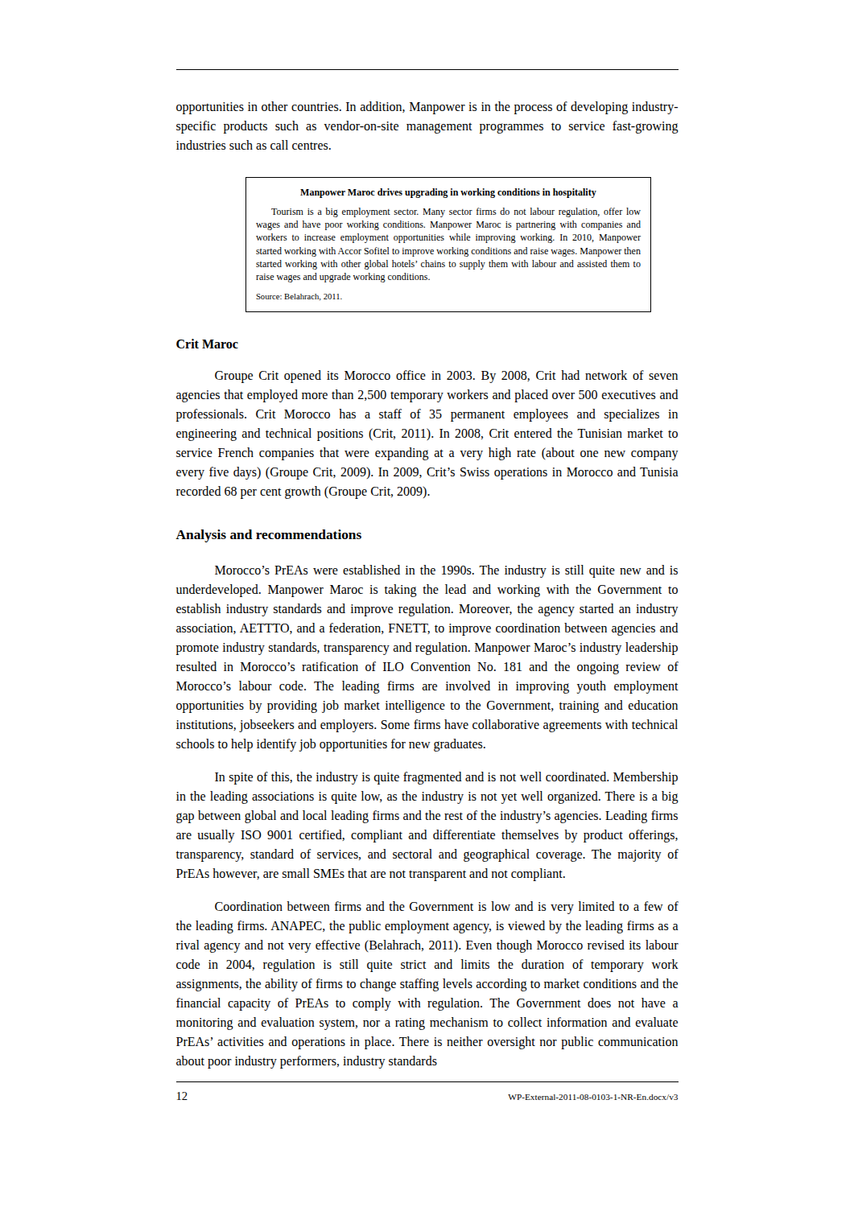opportunities in other countries. In addition, Manpower is in the process of developing industry-specific products such as vendor-on-site management programmes to service fast-growing industries such as call centres.
Manpower Maroc drives upgrading in working conditions in hospitality
Tourism is a big employment sector. Many sector firms do not labour regulation, offer low wages and have poor working conditions. Manpower Maroc is partnering with companies and workers to increase employment opportunities while improving working. In 2010, Manpower started working with Accor Sofitel to improve working conditions and raise wages. Manpower then started working with other global hotels’ chains to supply them with labour and assisted them to raise wages and upgrade working conditions.
Source: Belahrach, 2011.
Crit Maroc
Groupe Crit opened its Morocco office in 2003. By 2008, Crit had network of seven agencies that employed more than 2,500 temporary workers and placed over 500 executives and professionals. Crit Morocco has a staff of 35 permanent employees and specializes in engineering and technical positions (Crit, 2011). In 2008, Crit entered the Tunisian market to service French companies that were expanding at a very high rate (about one new company every five days) (Groupe Crit, 2009). In 2009, Crit’s Swiss operations in Morocco and Tunisia recorded 68 per cent growth (Groupe Crit, 2009).
Analysis and recommendations
Morocco’s PrEAs were established in the 1990s. The industry is still quite new and is underdeveloped. Manpower Maroc is taking the lead and working with the Government to establish industry standards and improve regulation. Moreover, the agency started an industry association, AETTTO, and a federation, FNETT, to improve coordination between agencies and promote industry standards, transparency and regulation. Manpower Maroc’s industry leadership resulted in Morocco’s ratification of ILO Convention No. 181 and the ongoing review of Morocco’s labour code. The leading firms are involved in improving youth employment opportunities by providing job market intelligence to the Government, training and education institutions, jobseekers and employers. Some firms have collaborative agreements with technical schools to help identify job opportunities for new graduates.
In spite of this, the industry is quite fragmented and is not well coordinated. Membership in the leading associations is quite low, as the industry is not yet well organized. There is a big gap between global and local leading firms and the rest of the industry’s agencies. Leading firms are usually ISO 9001 certified, compliant and differentiate themselves by product offerings, transparency, standard of services, and sectoral and geographical coverage. The majority of PrEAs however, are small SMEs that are not transparent and not compliant.
Coordination between firms and the Government is low and is very limited to a few of the leading firms. ANAPEC, the public employment agency, is viewed by the leading firms as a rival agency and not very effective (Belahrach, 2011). Even though Morocco revised its labour code in 2004, regulation is still quite strict and limits the duration of temporary work assignments, the ability of firms to change staffing levels according to market conditions and the financial capacity of PrEAs to comply with regulation. The Government does not have a monitoring and evaluation system, nor a rating mechanism to collect information and evaluate PrEAs’ activities and operations in place. There is neither oversight nor public communication about poor industry performers, industry standards
12 WP-External-2011-08-0103-1-NR-En.docx/v3